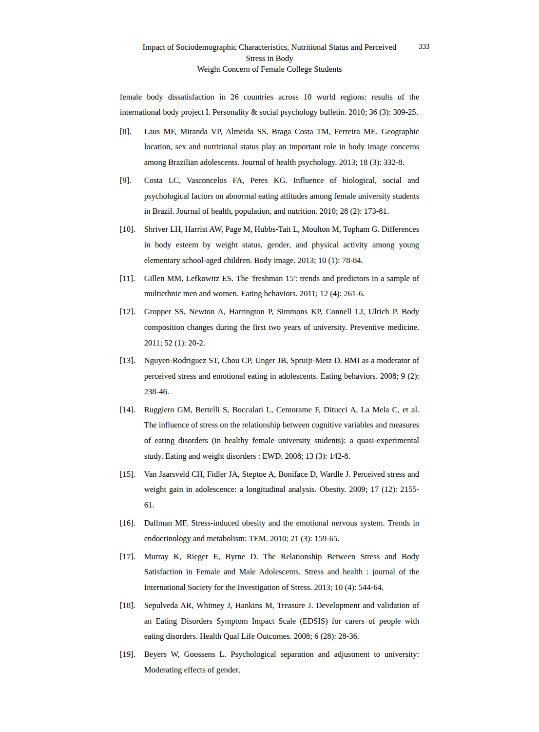333 Impact of Sociodemographic Characteristics, Nutritional Status and Perceived Stress in Body Weight Concern of Female College Students
female body dissatisfaction in 26 countries across 10 world regions: results of the international body project I. Personality & social psychology bulletin. 2010; 36 (3): 309-25.
[8]. Laus MF, Miranda VP, Almeida SS, Braga Costa TM, Ferreira ME. Geographic location, sex and nutritional status play an important role in body image concerns among Brazilian adolescents. Journal of health psychology. 2013; 18 (3): 332-8.
[9]. Costa LC, Vasconcelos FA, Peres KG. Influence of biological, social and psychological factors on abnormal eating attitudes among female university students in Brazil. Journal of health, population, and nutrition. 2010; 28 (2): 173-81.
[10]. Shriver LH, Harrist AW, Page M, Hubbs-Tait L, Moulton M, Topham G. Differences in body esteem by weight status, gender, and physical activity among young elementary school-aged children. Body image. 2013; 10 (1): 78-84.
[11]. Gillen MM, Lefkowitz ES. The 'freshman 15': trends and predictors in a sample of multiethnic men and women. Eating behaviors. 2011; 12 (4): 261-6.
[12]. Gropper SS, Newton A, Harrington P, Simmons KP, Connell LJ, Ulrich P. Body composition changes during the first two years of university. Preventive medicine. 2011; 52 (1): 20-2.
[13]. Nguyen-Rodriguez ST, Chou CP, Unger JB, Spruijt-Metz D. BMI as a moderator of perceived stress and emotional eating in adolescents. Eating behaviors. 2008; 9 (2): 238-46.
[14]. Ruggiero GM, Bertelli S, Boccalari L, Centorame F, Ditucci A, La Mela C, et al. The influence of stress on the relationship between cognitive variables and measures of eating disorders (in healthy female university students): a quasi-experimental study. Eating and weight disorders : EWD. 2008; 13 (3): 142-8.
[15]. Van Jaarsveld CH, Fidler JA, Steptoe A, Boniface D, Wardle J. Perceived stress and weight gain in adolescence: a longitudinal analysis. Obesity. 2009; 17 (12): 2155-61.
[16]. Dallman MF. Stress-induced obesity and the emotional nervous system. Trends in endocrinology and metabolism: TEM. 2010; 21 (3): 159-65.
[17]. Murray K, Rieger E, Byrne D. The Relationship Between Stress and Body Satisfaction in Female and Male Adolescents. Stress and health : journal of the International Society for the Investigation of Stress. 2013; 10 (4): 544-64.
[18]. Sepulveda AR, Whitney J, Hankins M, Treasure J. Development and validation of an Eating Disorders Symptom Impact Scale (EDSIS) for carers of people with eating disorders. Health Qual Life Outcomes. 2008; 6 (28): 28-36.
[19]. Beyers W, Goossens L. Psychological separation and adjustment to university: Moderating effects of gender,